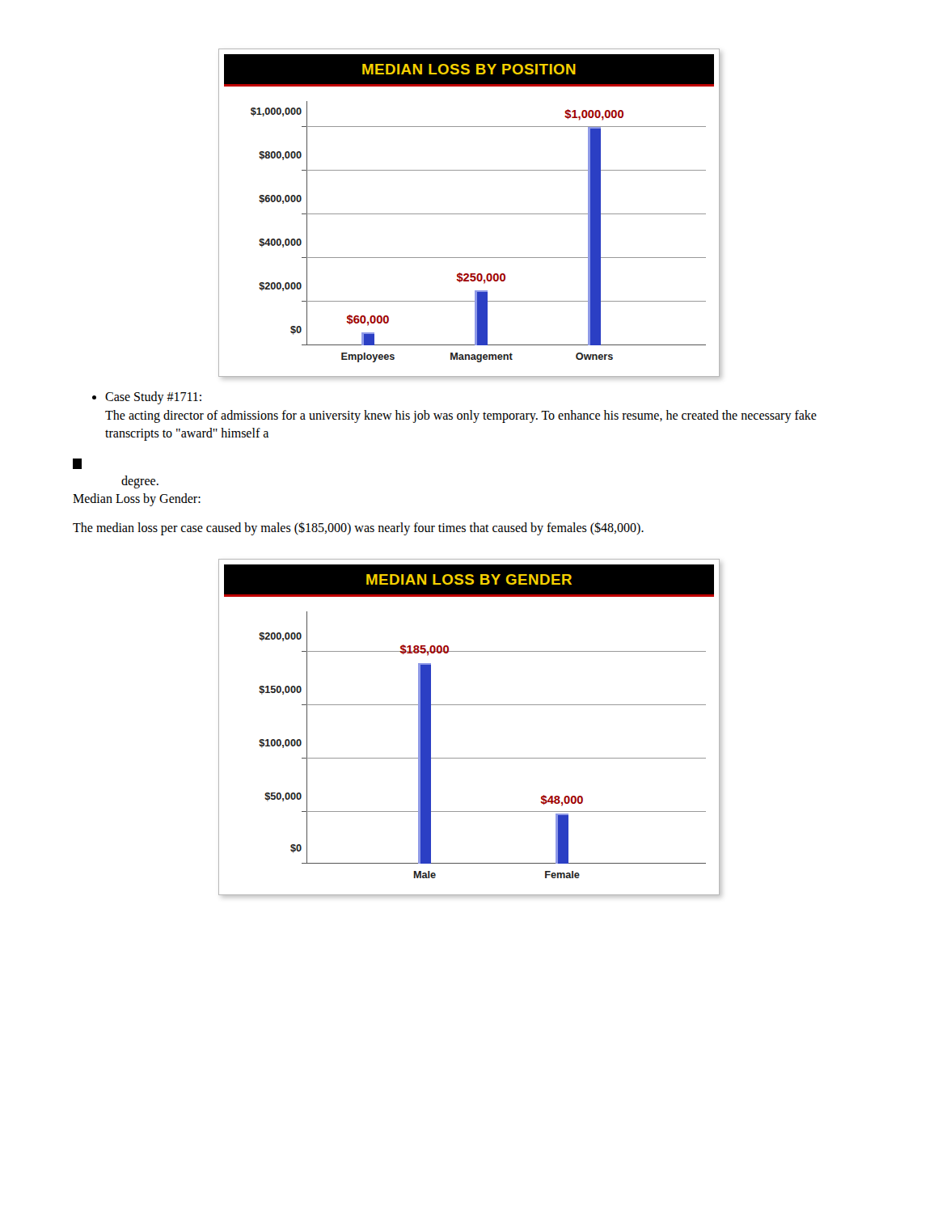MEDIAN LOSS BY POSITION
$1,000,000
$800,000
$600,000
$400,000
$200,000
$0
$60,000
Employees
$250,000
Management
$1,000,000
Owners
Case Study #1711:
The acting director of admissions for a university knew his job was only temporary. To enhance his resume, he created the necessary fake transcripts to "award" himself a
degree.
Median Loss by Gender:
The median loss per case caused by males ($185,000) was nearly four times that caused by females ($48,000).
MEDIAN LOSS BY GENDER
$200,000
$150,000
$100,000
$50,000
$0
$185,000
Male
$48,000
Female